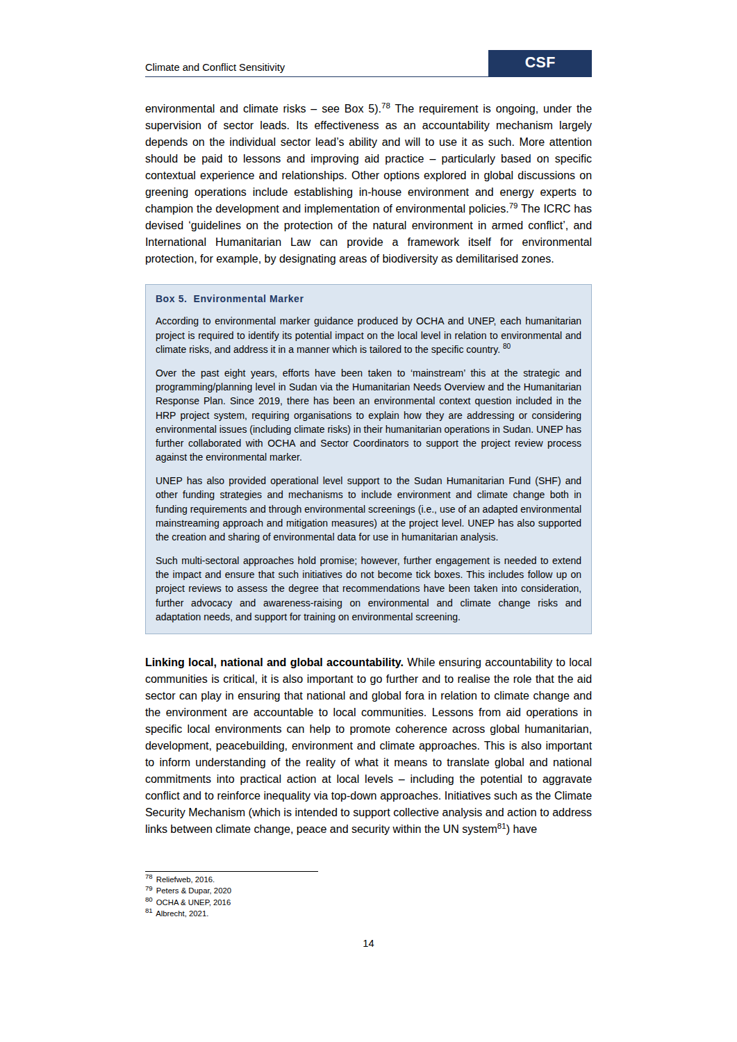Climate and Conflict Sensitivity
CSF
environmental and climate risks – see Box 5).78 The requirement is ongoing, under the supervision of sector leads. Its effectiveness as an accountability mechanism largely depends on the individual sector lead’s ability and will to use it as such. More attention should be paid to lessons and improving aid practice – particularly based on specific contextual experience and relationships. Other options explored in global discussions on greening operations include establishing in-house environment and energy experts to champion the development and implementation of environmental policies.79 The ICRC has devised ‘guidelines on the protection of the natural environment in armed conflict’, and International Humanitarian Law can provide a framework itself for environmental protection, for example, by designating areas of biodiversity as demilitarised zones.
Box 5. Environmental Marker
According to environmental marker guidance produced by OCHA and UNEP, each humanitarian project is required to identify its potential impact on the local level in relation to environmental and climate risks, and address it in a manner which is tailored to the specific country. 80
Over the past eight years, efforts have been taken to ‘mainstream’ this at the strategic and programming/planning level in Sudan via the Humanitarian Needs Overview and the Humanitarian Response Plan. Since 2019, there has been an environmental context question included in the HRP project system, requiring organisations to explain how they are addressing or considering environmental issues (including climate risks) in their humanitarian operations in Sudan. UNEP has further collaborated with OCHA and Sector Coordinators to support the project review process against the environmental marker.
UNEP has also provided operational level support to the Sudan Humanitarian Fund (SHF) and other funding strategies and mechanisms to include environment and climate change both in funding requirements and through environmental screenings (i.e., use of an adapted environmental mainstreaming approach and mitigation measures) at the project level. UNEP has also supported the creation and sharing of environmental data for use in humanitarian analysis.
Such multi-sectoral approaches hold promise; however, further engagement is needed to extend the impact and ensure that such initiatives do not become tick boxes. This includes follow up on project reviews to assess the degree that recommendations have been taken into consideration, further advocacy and awareness-raising on environmental and climate change risks and adaptation needs, and support for training on environmental screening.
Linking local, national and global accountability. While ensuring accountability to local communities is critical, it is also important to go further and to realise the role that the aid sector can play in ensuring that national and global fora in relation to climate change and the environment are accountable to local communities. Lessons from aid operations in specific local environments can help to promote coherence across global humanitarian, development, peacebuilding, environment and climate approaches. This is also important to inform understanding of the reality of what it means to translate global and national commitments into practical action at local levels – including the potential to aggravate conflict and to reinforce inequality via top-down approaches. Initiatives such as the Climate Security Mechanism (which is intended to support collective analysis and action to address links between climate change, peace and security within the UN system81) have
78 Reliefweb, 2016.
79 Peters & Dupar, 2020
80 OCHA & UNEP, 2016
81 Albrecht, 2021.
14